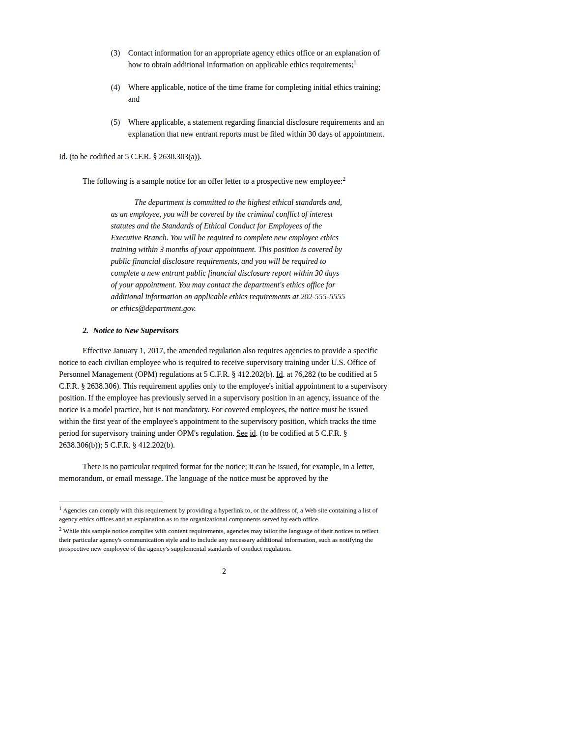(3) Contact information for an appropriate agency ethics office or an explanation of how to obtain additional information on applicable ethics requirements;1
(4) Where applicable, notice of the time frame for completing initial ethics training; and
(5) Where applicable, a statement regarding financial disclosure requirements and an explanation that new entrant reports must be filed within 30 days of appointment.
Id. (to be codified at 5 C.F.R. § 2638.303(a)).
The following is a sample notice for an offer letter to a prospective new employee:2
The department is committed to the highest ethical standards and, as an employee, you will be covered by the criminal conflict of interest statutes and the Standards of Ethical Conduct for Employees of the Executive Branch. You will be required to complete new employee ethics training within 3 months of your appointment. This position is covered by public financial disclosure requirements, and you will be required to complete a new entrant public financial disclosure report within 30 days of your appointment. You may contact the department's ethics office for additional information on applicable ethics requirements at 202-555-5555 or ethics@department.gov.
2. Notice to New Supervisors
Effective January 1, 2017, the amended regulation also requires agencies to provide a specific notice to each civilian employee who is required to receive supervisory training under U.S. Office of Personnel Management (OPM) regulations at 5 C.F.R. § 412.202(b). Id. at 76,282 (to be codified at 5 C.F.R. § 2638.306). This requirement applies only to the employee's initial appointment to a supervisory position. If the employee has previously served in a supervisory position in an agency, issuance of the notice is a model practice, but is not mandatory. For covered employees, the notice must be issued within the first year of the employee's appointment to the supervisory position, which tracks the time period for supervisory training under OPM's regulation. See id. (to be codified at 5 C.F.R. § 2638.306(b)); 5 C.F.R. § 412.202(b).
There is no particular required format for the notice; it can be issued, for example, in a letter, memorandum, or email message. The language of the notice must be approved by the
1 Agencies can comply with this requirement by providing a hyperlink to, or the address of, a Web site containing a list of agency ethics offices and an explanation as to the organizational components served by each office.
2 While this sample notice complies with content requirements, agencies may tailor the language of their notices to reflect their particular agency's communication style and to include any necessary additional information, such as notifying the prospective new employee of the agency's supplemental standards of conduct regulation.
2